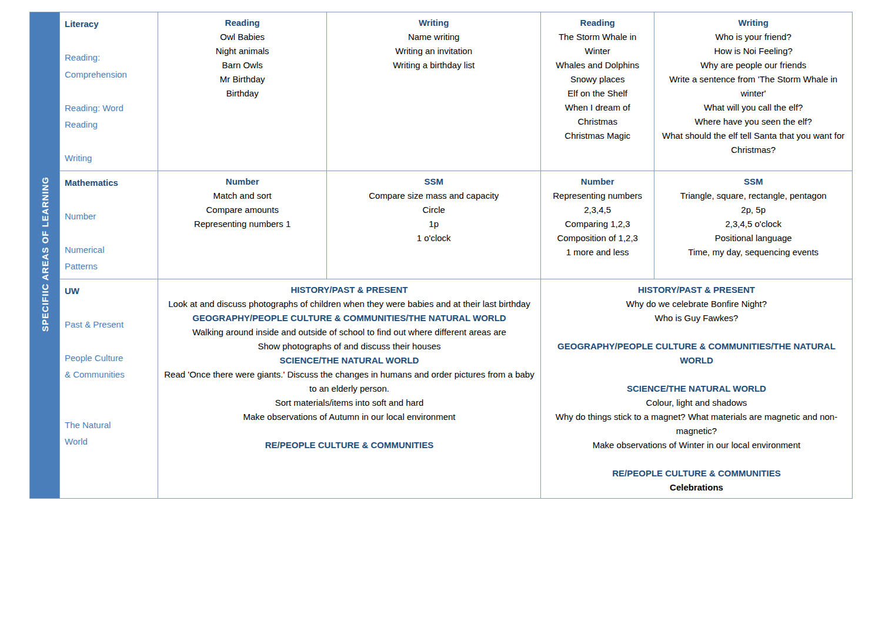| SPECIFIIC AREAS OF LEARNING | Literacy Reading: Comprehension Reading: Word Reading Writing | Reading Owl Babies Night animals Barn Owls Mr Birthday Birthday | Writing Name writing Writing an invitation Writing a birthday list | Reading The Storm Whale in Winter Whales and Dolphins Snowy places Elf on the Shelf When I dream of Christmas Christmas Magic | Writing Who is your friend? How is Noi Feeling? Why are people our friends Write a sentence from 'The Storm Whale in winter' What will you call the elf? Where have you seen the elf? What should the elf tell Santa that you want for Christmas? |
| Mathematics Number Numerical Patterns | Number Match and sort Compare amounts Representing numbers 1 | SSM Compare size mass and capacity Circle 1p 1 o'clock | Number Representing numbers 2,3,4,5 Comparing 1,2,3 Composition of 1,2,3 1 more and less | SSM Triangle, square, rectangle, pentagon 2p, 5p 2,3,4,5 o'clock Positional language Time, my day, sequencing events |
| UW Past & Present People Culture & Communities The Natural World | HISTORY/PAST & PRESENT Look at and discuss photographs of children when they were babies and at their last birthday GEOGRAPHY/PEOPLE CULTURE & COMMUNITIES/THE NATURAL WORLD Walking around inside and outside of school to find out where different areas are Show photographs of and discuss their houses SCIENCE/THE NATURAL WORLD Read 'Once there were giants.' Discuss the changes in humans and order pictures from a baby to an elderly person. Sort materials/items into soft and hard Make observations of Autumn in our local environment RE/PEOPLE CULTURE & COMMUNITIES | HISTORY/PAST & PRESENT Why do we celebrate Bonfire Night? Who is Guy Fawkes? GEOGRAPHY/PEOPLE CULTURE & COMMUNITIES/THE NATURAL WORLD SCIENCE/THE NATURAL WORLD Colour, light and shadows Why do things stick to a magnet? What materials are magnetic and non-magnetic? Make observations of Winter in our local environment RE/PEOPLE CULTURE & COMMUNITIES Celebrations |